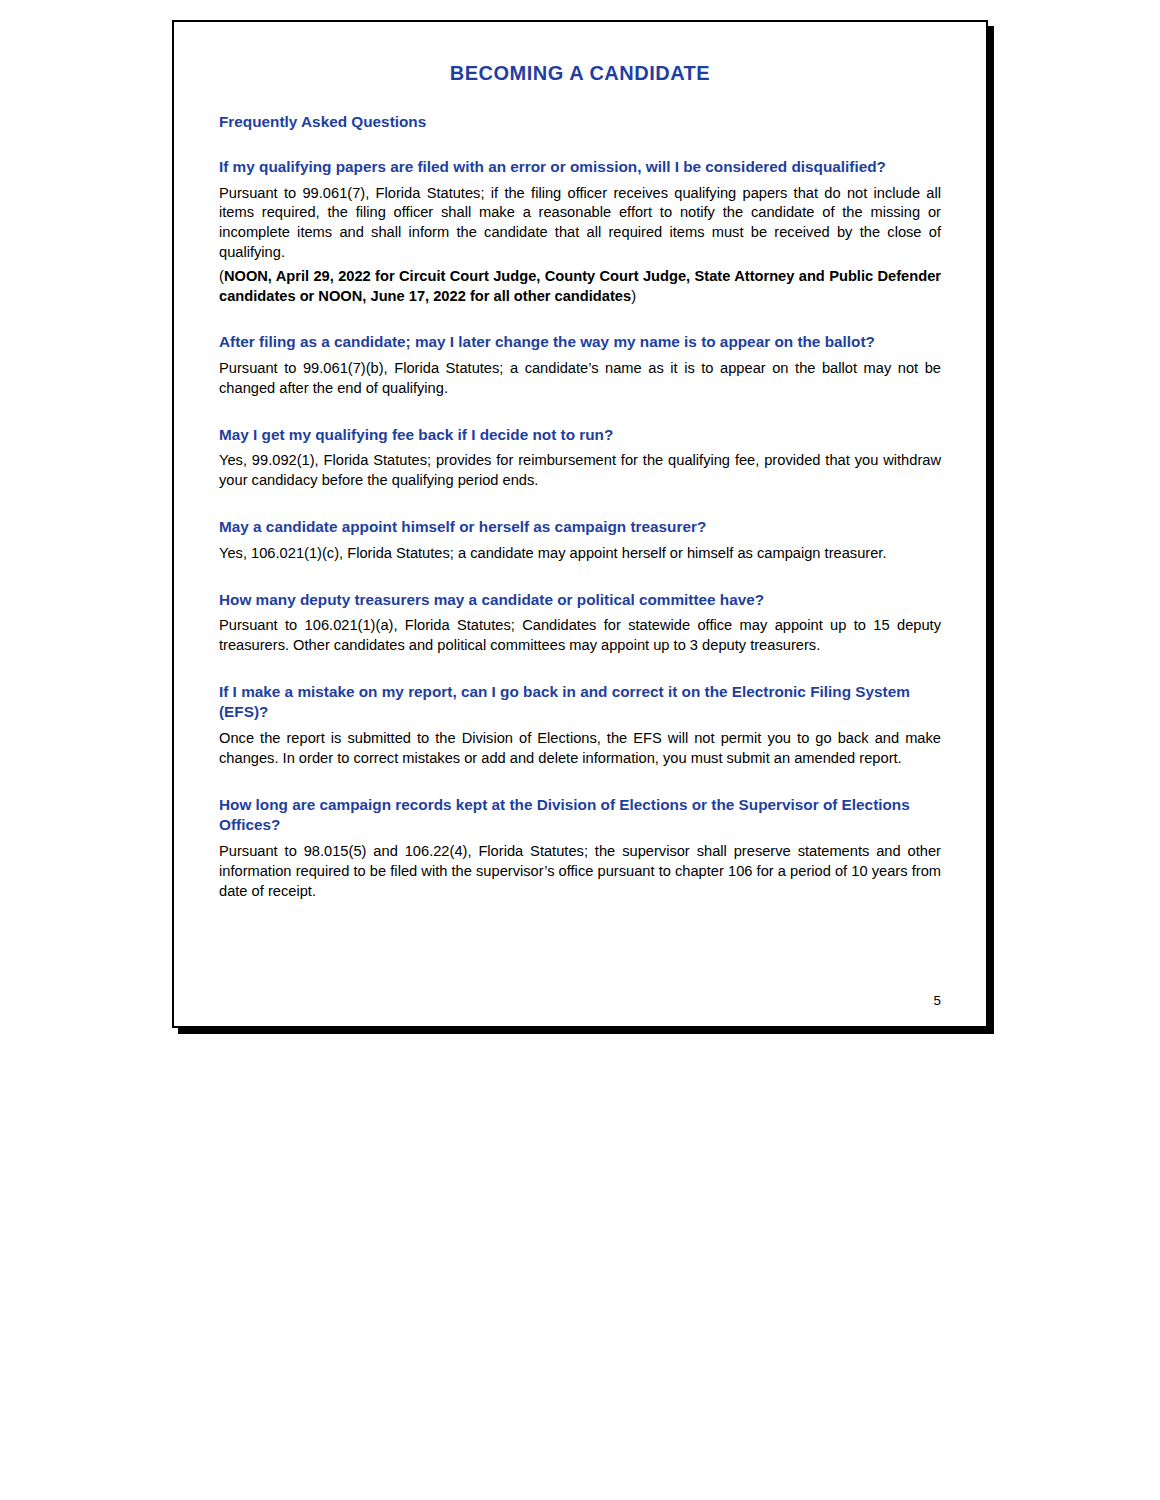BECOMING A CANDIDATE
Frequently Asked Questions
If my qualifying papers are filed with an error or omission, will I be considered disqualified?
Pursuant to 99.061(7), Florida Statutes; if the filing officer receives qualifying papers that do not include all items required, the filing officer shall make a reasonable effort to notify the candidate of the missing or incomplete items and shall inform the candidate that all required items must be received by the close of qualifying.
(NOON, April 29, 2022 for Circuit Court Judge, County Court Judge, State Attorney and Public Defender candidates or NOON, June 17, 2022 for all other candidates)
After filing as a candidate; may I later change the way my name is to appear on the ballot?
Pursuant to 99.061(7)(b), Florida Statutes; a candidate’s name as it is to appear on the ballot may not be changed after the end of qualifying.
May I get my qualifying fee back if I decide not to run?
Yes, 99.092(1), Florida Statutes; provides for reimbursement for the qualifying fee, provided that you withdraw your candidacy before the qualifying period ends.
May a candidate appoint himself or herself as campaign treasurer?
Yes, 106.021(1)(c), Florida Statutes; a candidate may appoint herself or himself as campaign treasurer.
How many deputy treasurers may a candidate or political committee have?
Pursuant to 106.021(1)(a), Florida Statutes; Candidates for statewide office may appoint up to 15 deputy treasurers. Other candidates and political committees may appoint up to 3 deputy treasurers.
If I make a mistake on my report, can I go back in and correct it on the Electronic Filing System (EFS)?
Once the report is submitted to the Division of Elections, the EFS will not permit you to go back and make changes. In order to correct mistakes or add and delete information, you must submit an amended report.
How long are campaign records kept at the Division of Elections or the Supervisor of Elections Offices?
Pursuant to 98.015(5) and 106.22(4), Florida Statutes; the supervisor shall preserve statements and other information required to be filed with the supervisor’s office pursuant to chapter 106 for a period of 10 years from date of receipt.
5